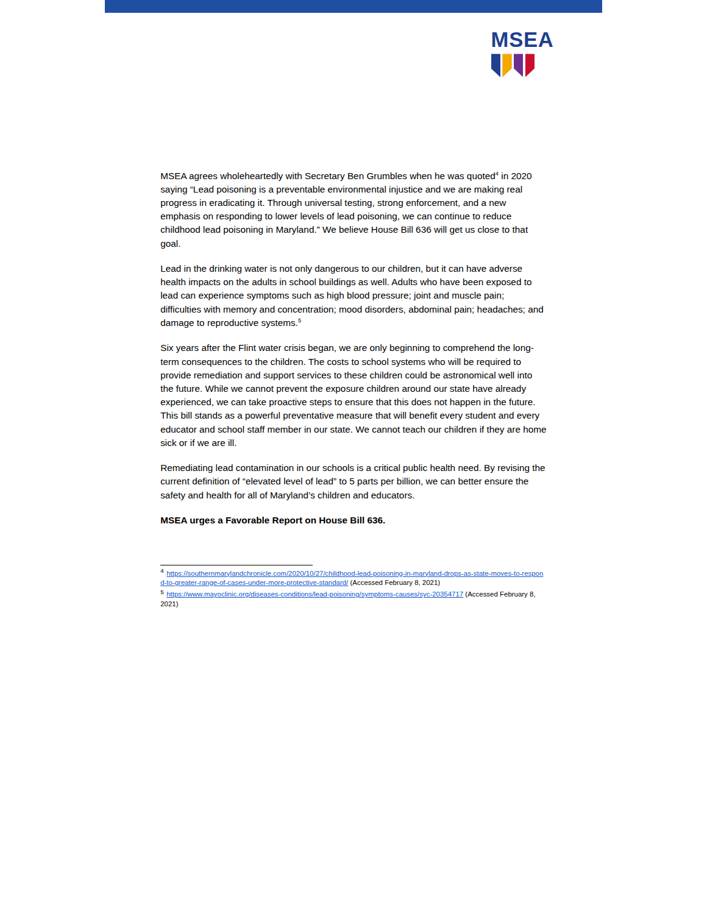MSEA
MSEA agrees wholeheartedly with Secretary Ben Grumbles when he was quoted4 in 2020 saying “Lead poisoning is a preventable environmental injustice and we are making real progress in eradicating it. Through universal testing, strong enforcement, and a new emphasis on responding to lower levels of lead poisoning, we can continue to reduce childhood lead poisoning in Maryland.” We believe House Bill 636 will get us close to that goal.
Lead in the drinking water is not only dangerous to our children, but it can have adverse health impacts on the adults in school buildings as well. Adults who have been exposed to lead can experience symptoms such as high blood pressure; joint and muscle pain; difficulties with memory and concentration; mood disorders, abdominal pain; headaches; and damage to reproductive systems.5
Six years after the Flint water crisis began, we are only beginning to comprehend the long-term consequences to the children. The costs to school systems who will be required to provide remediation and support services to these children could be astronomical well into the future. While we cannot prevent the exposure children around our state have already experienced, we can take proactive steps to ensure that this does not happen in the future. This bill stands as a powerful preventative measure that will benefit every student and every educator and school staff member in our state. We cannot teach our children if they are home sick or if we are ill.
Remediating lead contamination in our schools is a critical public health need. By revising the current definition of “elevated level of lead” to 5 parts per billion, we can better ensure the safety and health for all of Maryland’s children and educators.
MSEA urges a Favorable Report on House Bill 636.
4 https://southernmarylandchronicle.com/2020/10/27/childhood-lead-poisoning-in-maryland-drops-as-state-moves-to-respond-to-greater-range-of-cases-under-more-protective-standard/ (Accessed February 8, 2021)
5 https://www.mayoclinic.org/diseases-conditions/lead-poisoning/symptoms-causes/syc-20354717 (Accessed February 8, 2021)